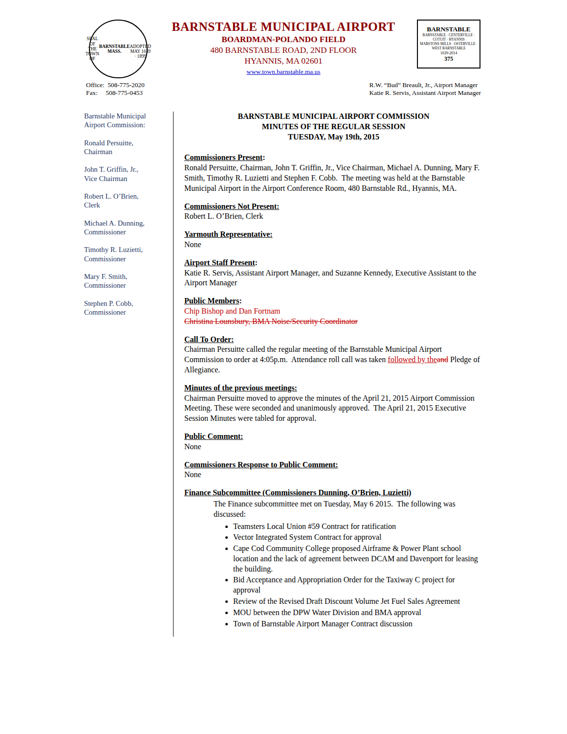SEAL OF THE TOWN OF
BARNSTABLE
MASS.
ADOPTED MAY 1639 · 1899
BARNSTABLE MUNICIPAL AIRPORT
BOARDMAN-POLANDO FIELD
480 BARNSTABLE ROAD, 2ND FLOOR
HYANNIS, MA 02601
www.town.barnstable.ma.us
BARNSTABLE
BARNSTABLE · CENTERVILLE · COTUIT · HYANNIS
MARSTONS MILLS · OSTERVILLE · WEST BARNSTABLE
1639-2014
375
Office: 508-775-2020
Fax: 508-775-0453
R.W. “Bud” Breault, Jr., Airport Manager
Katie R. Servis, Assistant Airport Manager
Barnstable Municipal
Airport Commission:
Ronald Persuitte,
Chairman
John T. Griffin, Jr.,
Vice Chairman
Robert L. O’Brien,
Clerk
Michael A. Dunning,
Commissioner
Timothy R. Luzietti,
Commissioner
Mary F. Smith,
Commissioner
Stephen P. Cobb,
Commissioner
BARNSTABLE MUNICIPAL AIRPORT COMMISSION
MINUTES OF THE REGULAR SESSION
TUESDAY, May 19th, 2015
Commissioners Present:
Ronald Persuitte, Chairman, John T. Griffin, Jr., Vice Chairman, Michael A. Dunning, Mary F. Smith, Timothy R. Luzietti and Stephen F. Cobb. The meeting was held at the Barnstable Municipal Airport in the Airport Conference Room, 480 Barnstable Rd., Hyannis, MA.
Commissioners Not Present:
Robert L. O’Brien, Clerk
Yarmouth Representative:
None
Airport Staff Present:
Katie R. Servis, Assistant Airport Manager, and Suzanne Kennedy, Executive Assistant to the Airport Manager
Public Members:
Chip Bishop and Dan Fortnam
Christina Lounsbury, BMA Noise/Security Coordinator
Call To Order:
Chairman Persuitte called the regular meeting of the Barnstable Municipal Airport Commission to order at 4:05p.m. Attendance roll call was taken followed by the and Pledge of Allegiance.
Minutes of the previous meetings:
Chairman Persuitte moved to approve the minutes of the April 21, 2015 Airport Commission Meeting. These were seconded and unanimously approved. The April 21, 2015 Executive Session Minutes were tabled for approval.
Public Comment:
None
Commissioners Response to Public Comment:
None
Finance Subcommittee (Commissioners Dunning, O’Brien, Luzietti)
The Finance subcommittee met on Tuesday, May 6 2015. The following was discussed:
Teamsters Local Union #59 Contract for ratification
Vector Integrated System Contract for approval
Cape Cod Community College proposed Airframe & Power Plant school location and the lack of agreement between DCAM and Davenport for leasing the building.
Bid Acceptance and Appropriation Order for the Taxiway C project for approval
Review of the Revised Draft Discount Volume Jet Fuel Sales Agreement
MOU between the DPW Water Division and BMA approval
Town of Barnstable Airport Manager Contract discussion